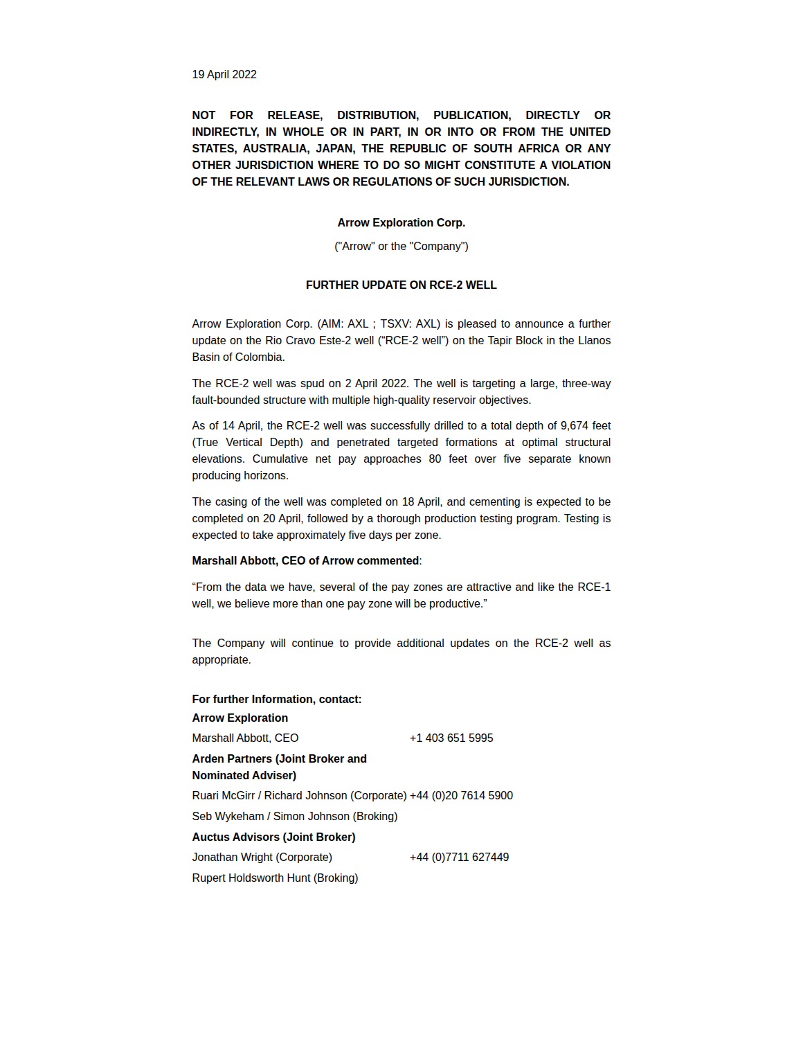19 April 2022
NOT FOR RELEASE, DISTRIBUTION, PUBLICATION, DIRECTLY OR INDIRECTLY, IN WHOLE OR IN PART, IN OR INTO OR FROM THE UNITED STATES, AUSTRALIA, JAPAN, THE REPUBLIC OF SOUTH AFRICA OR ANY OTHER JURISDICTION WHERE TO DO SO MIGHT CONSTITUTE A VIOLATION OF THE RELEVANT LAWS OR REGULATIONS OF SUCH JURISDICTION.
Arrow Exploration Corp.
("Arrow" or the "Company")
FURTHER UPDATE ON RCE-2 WELL
Arrow Exploration Corp. (AIM: AXL ; TSXV: AXL) is pleased to announce a further update on the Rio Cravo Este-2 well (“RCE-2 well”) on the Tapir Block in the Llanos Basin of Colombia.
The RCE-2 well was spud on 2 April 2022. The well is targeting a large, three-way fault-bounded structure with multiple high-quality reservoir objectives.
As of 14 April, the RCE-2 well was successfully drilled to a total depth of 9,674 feet (True Vertical Depth) and penetrated targeted formations at optimal structural elevations. Cumulative net pay approaches 80 feet over five separate known producing horizons.
The casing of the well was completed on 18 April, and cementing is expected to be completed on 20 April, followed by a thorough production testing program. Testing is expected to take approximately five days per zone.
Marshall Abbott, CEO of Arrow commented:
“From the data we have, several of the pay zones are attractive and like the RCE-1 well, we believe more than one pay zone will be productive.”
The Company will continue to provide additional updates on the RCE-2 well as appropriate.
For further Information, contact:
| Arrow Exploration | |
| Marshall Abbott, CEO | +1 403 651 5995 |
| Arden Partners (Joint Broker and Nominated Adviser) | |
| Ruari McGirr / Richard Johnson (Corporate) | +44 (0)20 7614 5900 |
| Seb Wykeham / Simon Johnson (Broking) | |
| Auctus Advisors (Joint Broker) | |
| Jonathan Wright (Corporate) | +44 (0)7711 627449 |
| Rupert Holdsworth Hunt (Broking) | |